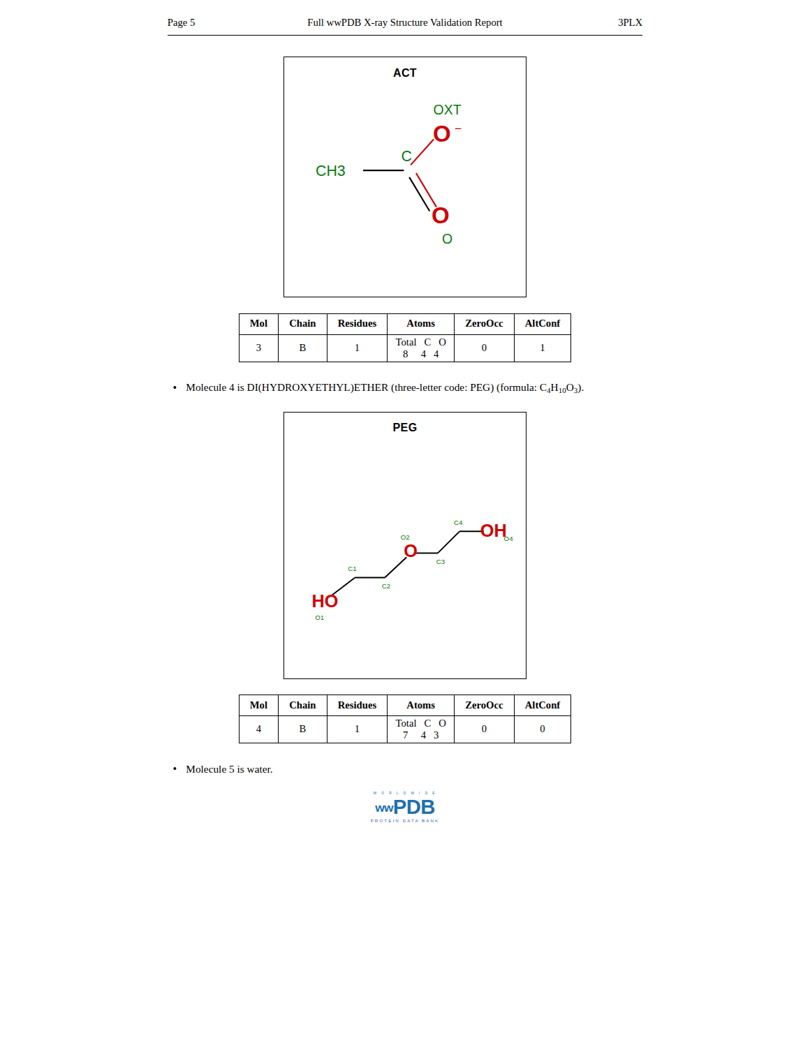Page 5
Full wwPDB X-ray Structure Validation Report
3PLX
ACT
CH3 C OXT O − O O
| Mol | Chain | Residues | Atoms | ZeroOcc | AltConf |
| --- | --- | --- | --- | --- | --- |
| 3 | B | 1 | Total C O 8 4 4 | 0 | 1 |
Molecule 4 is DI(HYDROXYETHYL)ETHER (three-letter code: PEG) (formula: C4 H10 O3).
PEG
HO O1 C1 C2 O O2 C3 C4 OH O4
| Mol | Chain | Residues | Atoms | ZeroOcc | AltConf |
| --- | --- | --- | --- | --- | --- |
| 4 | B | 1 | Total C O 7 4 3 | 0 | 0 |
Molecule 5 is water.
W O R L D W I D E
ww PDB
PROTEIN DATA BANK